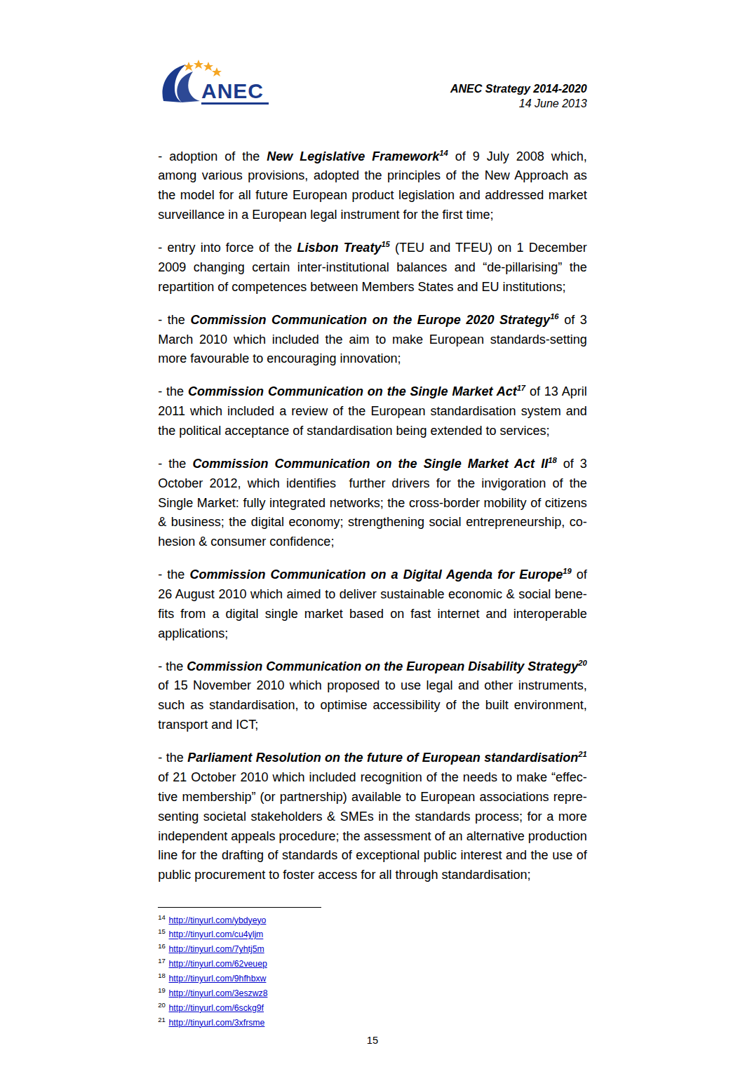ANEC
ANEC Strategy 2014-2020
14 June 2013
- adoption of the New Legislative Framework14 of 9 July 2008 which, among various provisions, adopted the principles of the New Approach as the model for all future European product legislation and addressed market surveillance in a European legal instrument for the first time;
- entry into force of the Lisbon Treaty15 (TEU and TFEU) on 1 December 2009 changing certain inter-institutional balances and “de-pillarising” the repartition of competences between Members States and EU institutions;
- the Commission Communication on the Europe 2020 Strategy16 of 3 March 2010 which included the aim to make European standards-setting more favourable to encouraging innovation;
- the Commission Communication on the Single Market Act17 of 13 April 2011 which included a review of the European standardisation system and the political acceptance of standardisation being extended to services;
- the Commission Communication on the Single Market Act II18 of 3 October 2012, which identifies further drivers for the invigoration of the Single Market: fully integrated networks; the cross-border mobility of citizens & business; the digital economy; strengthening social entrepreneurship, cohesion & consumer confidence;
- the Commission Communication on a Digital Agenda for Europe19 of 26 August 2010 which aimed to deliver sustainable economic & social benefits from a digital single market based on fast internet and interoperable applications;
- the Commission Communication on the European Disability Strategy20 of 15 November 2010 which proposed to use legal and other instruments, such as standardisation, to optimise accessibility of the built environment, transport and ICT;
- the Parliament Resolution on the future of European standardisation21 of 21 October 2010 which included recognition of the needs to make “effective membership” (or partnership) available to European associations representing societal stakeholders & SMEs in the standards process; for a more independent appeals procedure; the assessment of an alternative production line for the drafting of standards of exceptional public interest and the use of public procurement to foster access for all through standardisation;
14 http://tinyurl.com/ybdyeyo
15 http://tinyurl.com/cu4yljm
16 http://tinyurl.com/7yhtj5m
17 http://tinyurl.com/62veuep
18 http://tinyurl.com/9hfhbxw
19 http://tinyurl.com/3eszwz8
20 http://tinyurl.com/6sckg9f
21 http://tinyurl.com/3xfrsme
15